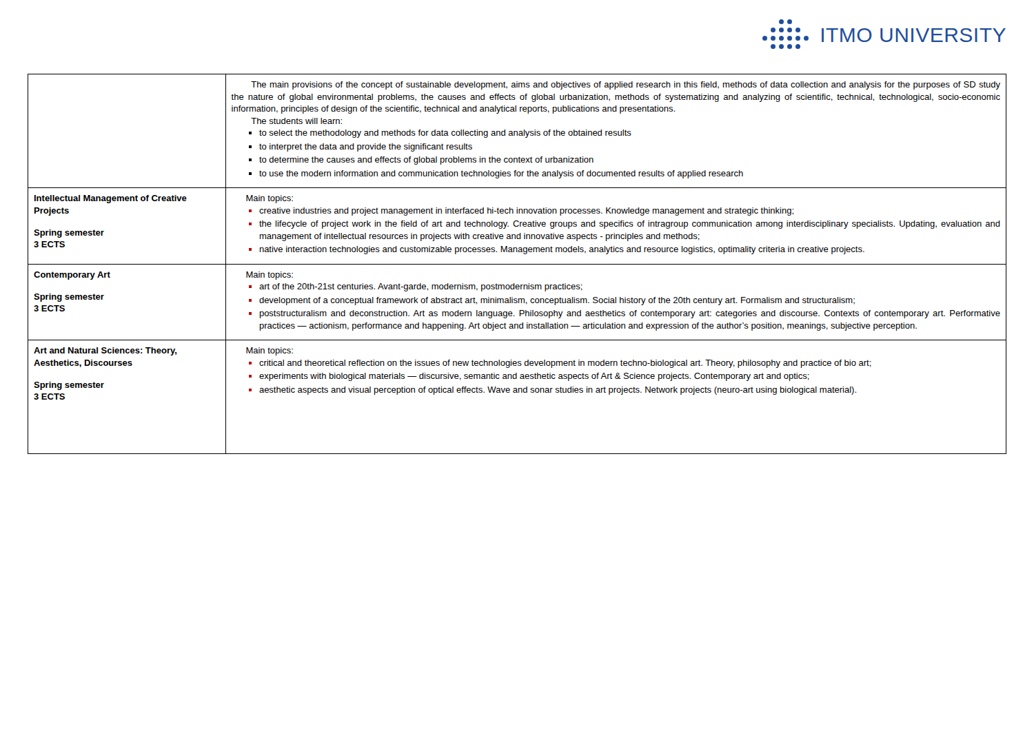ITMO UNIVERSITY
| | The main provisions of the concept of sustainable development, aims and objectives of applied research in this field, methods of data collection and analysis for the purposes of SD study the nature of global environmental problems, the causes and effects of global urbanization, methods of systematizing and analyzing of scientific, technical, technological, socio-economic information, principles of design of the scientific, technical and analytical reports, publications and presentations. The students will learn: to select the methodology and methods for data collecting and analysis of the obtained results to interpret the data and provide the significant results to determine the causes and effects of global problems in the context of urbanization to use the modern information and communication technologies for the analysis of documented results of applied research |
| Intellectual Management of Creative Projects Spring semester 3 ECTS | Main topics: creative industries and project management in interfaced hi-tech innovation processes. Knowledge management and strategic thinking; the lifecycle of project work in the field of art and technology. Creative groups and specifics of intragroup communication among interdisciplinary specialists. Updating, evaluation and management of intellectual resources in projects with creative and innovative aspects - principles and methods; native interaction technologies and customizable processes. Management models, analytics and resource logistics, optimality criteria in creative projects. |
| Contemporary Art Spring semester 3 ECTS | Main topics: art of the 20th-21st centuries. Avant-garde, modernism, postmodernism practices; development of a conceptual framework of abstract art, minimalism, conceptualism. Social history of the 20th century art. Formalism and structuralism; poststructuralism and deconstruction. Art as modern language. Philosophy and aesthetics of contemporary art: categories and discourse. Contexts of contemporary art. Performative practices — actionism, performance and happening. Art object and installation — articulation and expression of the author’s position, meanings, subjective perception. |
| Art and Natural Sciences: Theory, Aesthetics, Discourses Spring semester 3 ECTS | Main topics: critical and theoretical reflection on the issues of new technologies development in modern techno-biological art. Theory, philosophy and practice of bio art; experiments with biological materials — discursive, semantic and aesthetic aspects of Art & Science projects. Contemporary art and optics; aesthetic aspects and visual perception of optical effects. Wave and sonar studies in art projects. Network projects (neuro-art using biological material). |